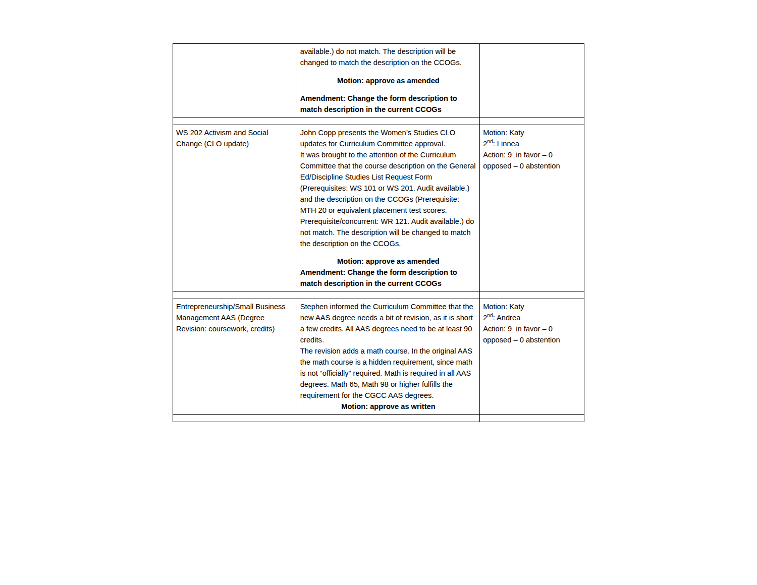| | available.) do not match. The description will be changed to match the description on the CCOGs. Motion: approve as amended Amendment: Change the form description to match description in the current CCOGs | |
| WS 202 Activism and Social Change (CLO update) | John Copp presents the Women’s Studies CLO updates for Curriculum Committee approval. It was brought to the attention of the Curriculum Committee that the course description on the General Ed/Discipline Studies List Request Form (Prerequisites: WS 101 or WS 201. Audit available.) and the description on the CCOGs (Prerequisite: MTH 20 or equivalent placement test scores. Prerequisite/concurrent: WR 121. Audit available.) do not match. The description will be changed to match the description on the CCOGs. Motion: approve as amended Amendment: Change the form description to match description in the current CCOGs | Motion: Katy 2 nd : Linnea Action: 9 in favor – 0 opposed – 0 abstention |
| Entrepreneurship/Small Business Management AAS (Degree Revision: coursework, credits) | Stephen informed the Curriculum Committee that the new AAS degree needs a bit of revision, as it is short a few credits. All AAS degrees need to be at least 90 credits. The revision adds a math course. In the original AAS the math course is a hidden requirement, since math is not “officially” required. Math is required in all AAS degrees. Math 65, Math 98 or higher fulfills the requirement for the CGCC AAS degrees. Motion: approve as written | Motion: Katy 2 nd : Andrea Action: 9 in favor – 0 opposed – 0 abstention |